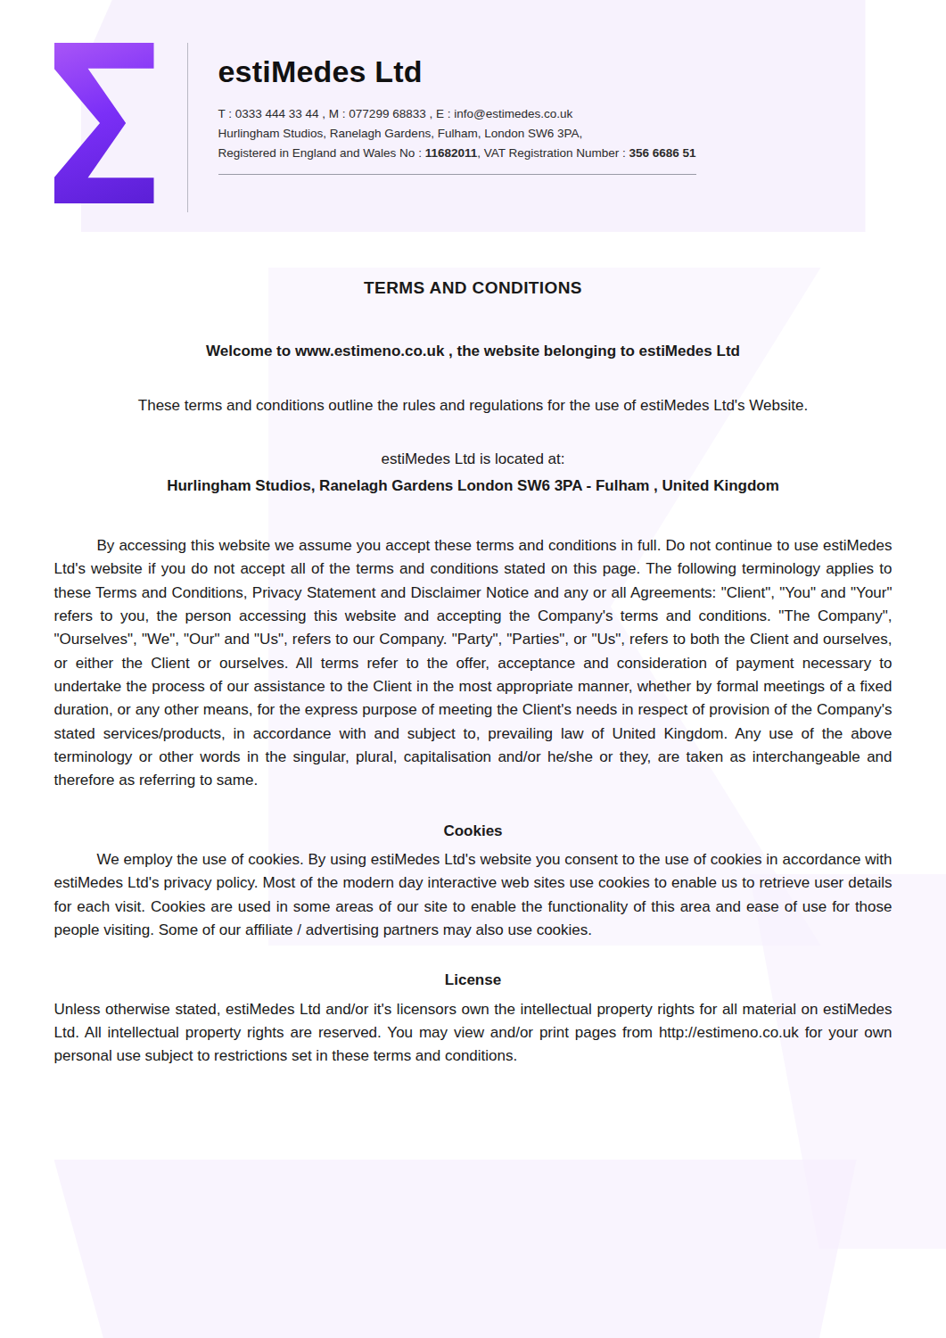estiMedes Ltd
T : 0333 444 33 44 , M : 077299 68833 , E : info@estimedes.co.uk
Hurlingham Studios, Ranelagh Gardens, Fulham, London SW6 3PA,
Registered in England and Wales No : 11682011, VAT Registration Number : 356 6686 51
TERMS AND CONDITIONS
Welcome to www.estimeno.co.uk , the website belonging to estiMedes Ltd
These terms and conditions outline the rules and regulations for the use of estiMedes Ltd's Website.
estiMedes Ltd is located at:
Hurlingham Studios, Ranelagh Gardens London SW6 3PA - Fulham , United Kingdom
By accessing this website we assume you accept these terms and conditions in full. Do not continue to use estiMedes Ltd's website if you do not accept all of the terms and conditions stated on this page. The following terminology applies to these Terms and Conditions, Privacy Statement and Disclaimer Notice and any or all Agreements: "Client", "You" and "Your" refers to you, the person accessing this website and accepting the Company's terms and conditions. "The Company", "Ourselves", "We", "Our" and "Us", refers to our Company. "Party", "Parties", or "Us", refers to both the Client and ourselves, or either the Client or ourselves. All terms refer to the offer, acceptance and consideration of payment necessary to undertake the process of our assistance to the Client in the most appropriate manner, whether by formal meetings of a fixed duration, or any other means, for the express purpose of meeting the Client's needs in respect of provision of the Company's stated services/products, in accordance with and subject to, prevailing law of United Kingdom. Any use of the above terminology or other words in the singular, plural, capitalisation and/or he/she or they, are taken as interchangeable and therefore as referring to same.
Cookies
We employ the use of cookies. By using estiMedes Ltd's website you consent to the use of cookies in accordance with estiMedes Ltd's privacy policy. Most of the modern day interactive web sites use cookies to enable us to retrieve user details for each visit. Cookies are used in some areas of our site to enable the functionality of this area and ease of use for those people visiting. Some of our affiliate / advertising partners may also use cookies.
License
Unless otherwise stated, estiMedes Ltd and/or it's licensors own the intellectual property rights for all material on estiMedes Ltd. All intellectual property rights are reserved. You may view and/or print pages from http://estimeno.co.uk for your own personal use subject to restrictions set in these terms and conditions.